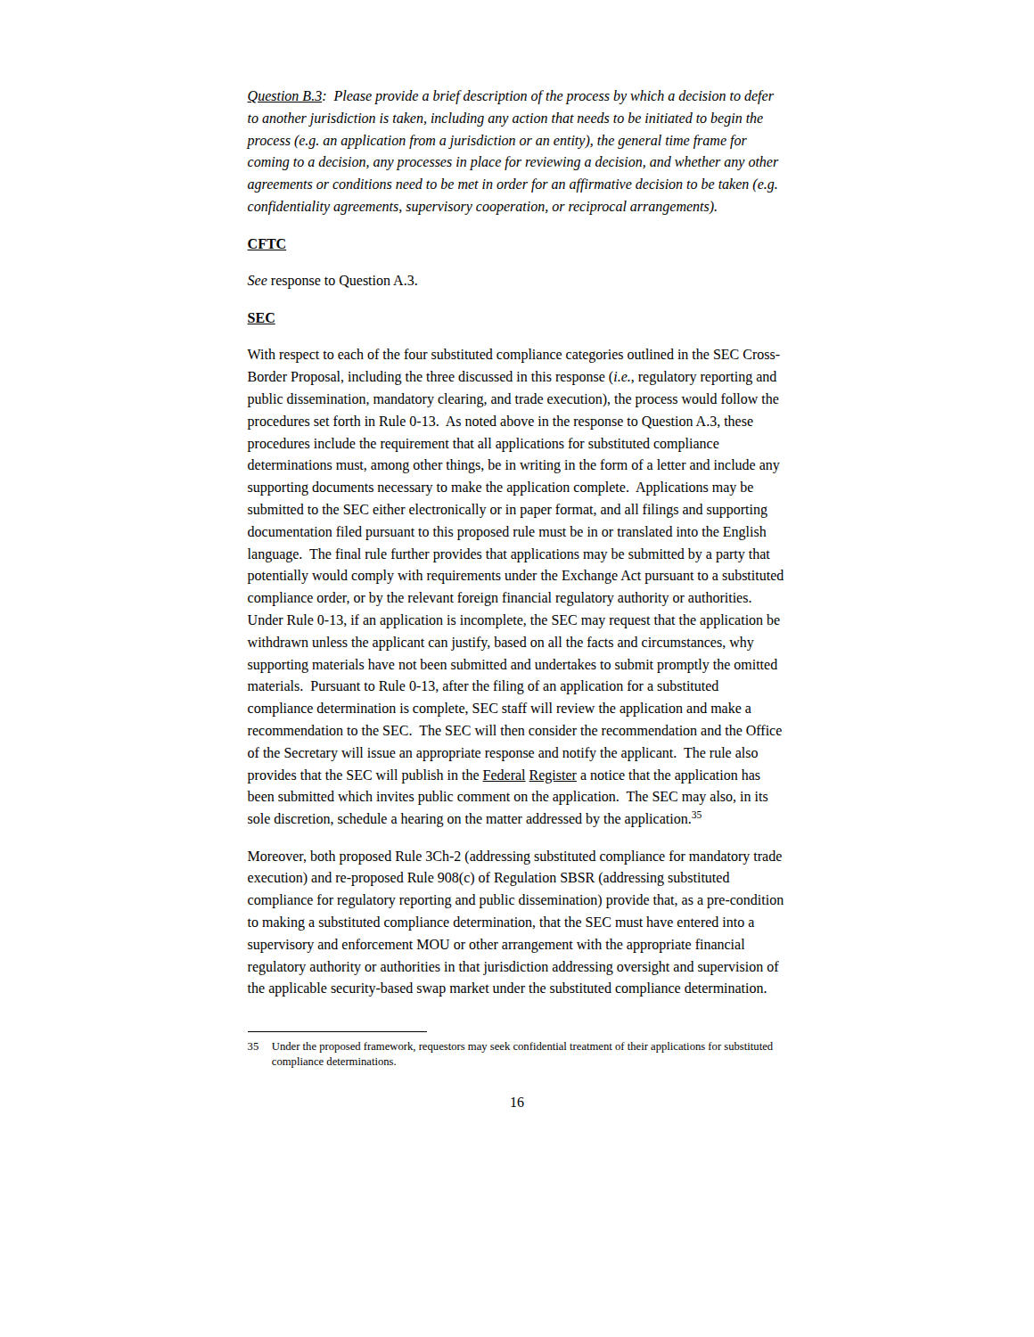Question B.3: Please provide a brief description of the process by which a decision to defer to another jurisdiction is taken, including any action that needs to be initiated to begin the process (e.g. an application from a jurisdiction or an entity), the general time frame for coming to a decision, any processes in place for reviewing a decision, and whether any other agreements or conditions need to be met in order for an affirmative decision to be taken (e.g. confidentiality agreements, supervisory cooperation, or reciprocal arrangements).
CFTC
See response to Question A.3.
SEC
With respect to each of the four substituted compliance categories outlined in the SEC Cross-Border Proposal, including the three discussed in this response (i.e., regulatory reporting and public dissemination, mandatory clearing, and trade execution), the process would follow the procedures set forth in Rule 0-13. As noted above in the response to Question A.3, these procedures include the requirement that all applications for substituted compliance determinations must, among other things, be in writing in the form of a letter and include any supporting documents necessary to make the application complete. Applications may be submitted to the SEC either electronically or in paper format, and all filings and supporting documentation filed pursuant to this proposed rule must be in or translated into the English language. The final rule further provides that applications may be submitted by a party that potentially would comply with requirements under the Exchange Act pursuant to a substituted compliance order, or by the relevant foreign financial regulatory authority or authorities. Under Rule 0-13, if an application is incomplete, the SEC may request that the application be withdrawn unless the applicant can justify, based on all the facts and circumstances, why supporting materials have not been submitted and undertakes to submit promptly the omitted materials. Pursuant to Rule 0-13, after the filing of an application for a substituted compliance determination is complete, SEC staff will review the application and make a recommendation to the SEC. The SEC will then consider the recommendation and the Office of the Secretary will issue an appropriate response and notify the applicant. The rule also provides that the SEC will publish in the Federal Register a notice that the application has been submitted which invites public comment on the application. The SEC may also, in its sole discretion, schedule a hearing on the matter addressed by the application.35
Moreover, both proposed Rule 3Ch-2 (addressing substituted compliance for mandatory trade execution) and re-proposed Rule 908(c) of Regulation SBSR (addressing substituted compliance for regulatory reporting and public dissemination) provide that, as a pre-condition to making a substituted compliance determination, that the SEC must have entered into a supervisory and enforcement MOU or other arrangement with the appropriate financial regulatory authority or authorities in that jurisdiction addressing oversight and supervision of the applicable security-based swap market under the substituted compliance determination.
35 Under the proposed framework, requestors may seek confidential treatment of their applications for substituted compliance determinations.
16